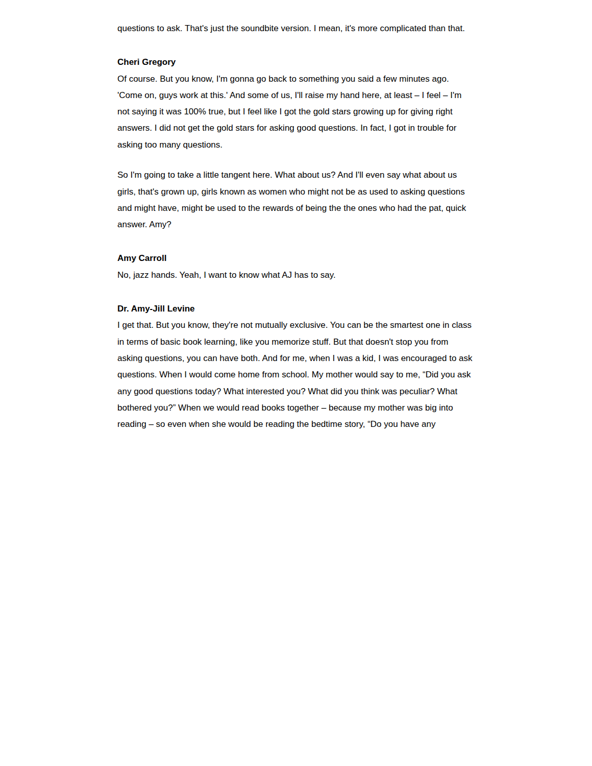questions to ask. That's just the soundbite version. I mean, it's more complicated than that.
Cheri Gregory
Of course. But you know, I'm gonna go back to something you said a few minutes ago. 'Come on, guys work at this.' And some of us, I'll raise my hand here, at least – I feel – I'm not saying it was 100% true, but I feel like I got the gold stars growing up for giving right answers. I did not get the gold stars for asking good questions. In fact, I got in trouble for asking too many questions.
So I'm going to take a little tangent here. What about us? And I'll even say what about us girls, that's grown up, girls known as women who might not be as used to asking questions and might have, might be used to the rewards of being the the ones who had the pat, quick answer. Amy?
Amy Carroll
No, jazz hands. Yeah, I want to know what AJ has to say.
Dr. Amy-Jill Levine
I get that. But you know, they're not mutually exclusive. You can be the smartest one in class in terms of basic book learning, like you memorize stuff. But that doesn't stop you from asking questions, you can have both. And for me, when I was a kid, I was encouraged to ask questions. When I would come home from school. My mother would say to me, “Did you ask any good questions today? What interested you? What did you think was peculiar? What bothered you?” When we would read books together – because my mother was big into reading – so even when she would be reading the bedtime story, “Do you have any